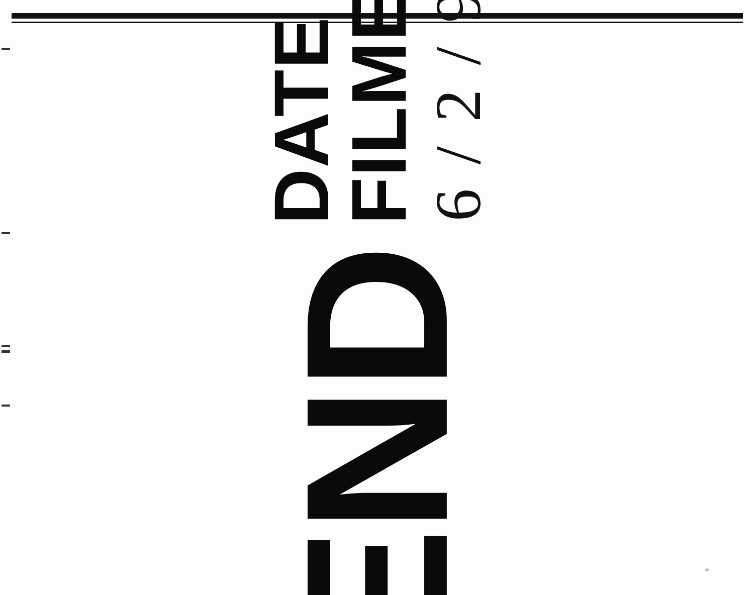END
DATE
FILMED
6 / 2 / 94